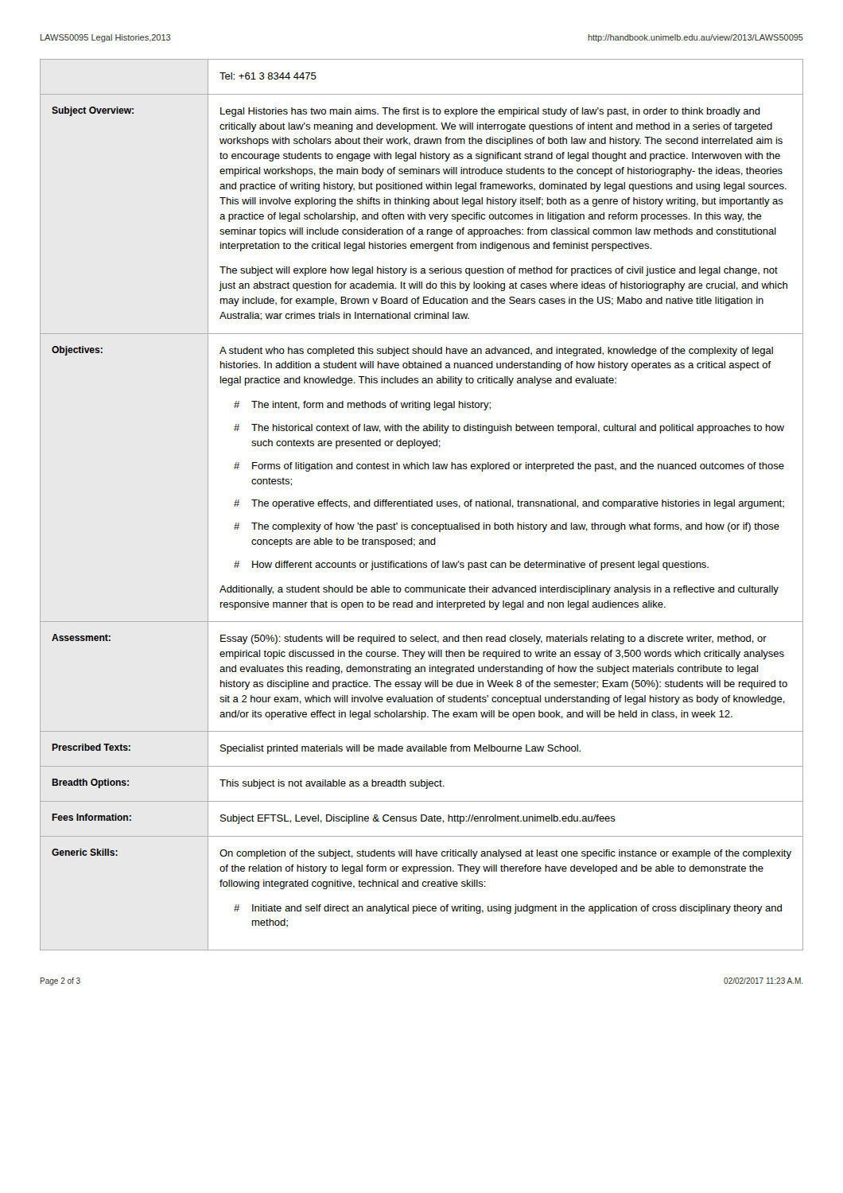LAWS50095 Legal Histories,2013
http://handbook.unimelb.edu.au/view/2013/LAWS50095
| | Tel: +61 3 8344 4475 |
| Subject Overview: | Legal Histories has two main aims. The first is to explore the empirical study of law's past, in order to think broadly and critically about law's meaning and development. We will interrogate questions of intent and method in a series of targeted workshops with scholars about their work, drawn from the disciplines of both law and history. The second interrelated aim is to encourage students to engage with legal history as a significant strand of legal thought and practice. Interwoven with the empirical workshops, the main body of seminars will introduce students to the concept of historiography- the ideas, theories and practice of writing history, but positioned within legal frameworks, dominated by legal questions and using legal sources. This will involve exploring the shifts in thinking about legal history itself; both as a genre of history writing, but importantly as a practice of legal scholarship, and often with very specific outcomes in litigation and reform processes. In this way, the seminar topics will include consideration of a range of approaches: from classical common law methods and constitutional interpretation to the critical legal histories emergent from indigenous and feminist perspectives. The subject will explore how legal history is a serious question of method for practices of civil justice and legal change, not just an abstract question for academia. It will do this by looking at cases where ideas of historiography are crucial, and which may include, for example, Brown v Board of Education and the Sears cases in the US; Mabo and native title litigation in Australia; war crimes trials in International criminal law. |
| Objectives: | A student who has completed this subject should have an advanced, and integrated, knowledge of the complexity of legal histories. In addition a student will have obtained a nuanced understanding of how history operates as a critical aspect of legal practice and knowledge. This includes an ability to critically analyse and evaluate: The intent, form and methods of writing legal history; The historical context of law, with the ability to distinguish between temporal, cultural and political approaches to how such contexts are presented or deployed; Forms of litigation and contest in which law has explored or interpreted the past, and the nuanced outcomes of those contests; The operative effects, and differentiated uses, of national, transnational, and comparative histories in legal argument; The complexity of how 'the past' is conceptualised in both history and law, through what forms, and how (or if) those concepts are able to be transposed; and How different accounts or justifications of law's past can be determinative of present legal questions. Additionally, a student should be able to communicate their advanced interdisciplinary analysis in a reflective and culturally responsive manner that is open to be read and interpreted by legal and non legal audiences alike. |
| Assessment: | Essay (50%): students will be required to select, and then read closely, materials relating to a discrete writer, method, or empirical topic discussed in the course. They will then be required to write an essay of 3,500 words which critically analyses and evaluates this reading, demonstrating an integrated understanding of how the subject materials contribute to legal history as discipline and practice. The essay will be due in Week 8 of the semester; Exam (50%): students will be required to sit a 2 hour exam, which will involve evaluation of students' conceptual understanding of legal history as body of knowledge, and/or its operative effect in legal scholarship. The exam will be open book, and will be held in class, in week 12. |
| Prescribed Texts: | Specialist printed materials will be made available from Melbourne Law School. |
| Breadth Options: | This subject is not available as a breadth subject. |
| Fees Information: | Subject EFTSL, Level, Discipline & Census Date, http://enrolment.unimelb.edu.au/fees |
| Generic Skills: | On completion of the subject, students will have critically analysed at least one specific instance or example of the complexity of the relation of history to legal form or expression. They will therefore have developed and be able to demonstrate the following integrated cognitive, technical and creative skills: Initiate and self direct an analytical piece of writing, using judgment in the application of cross disciplinary theory and method; |
Page 2 of 3
02/02/2017 11:23 A.M.